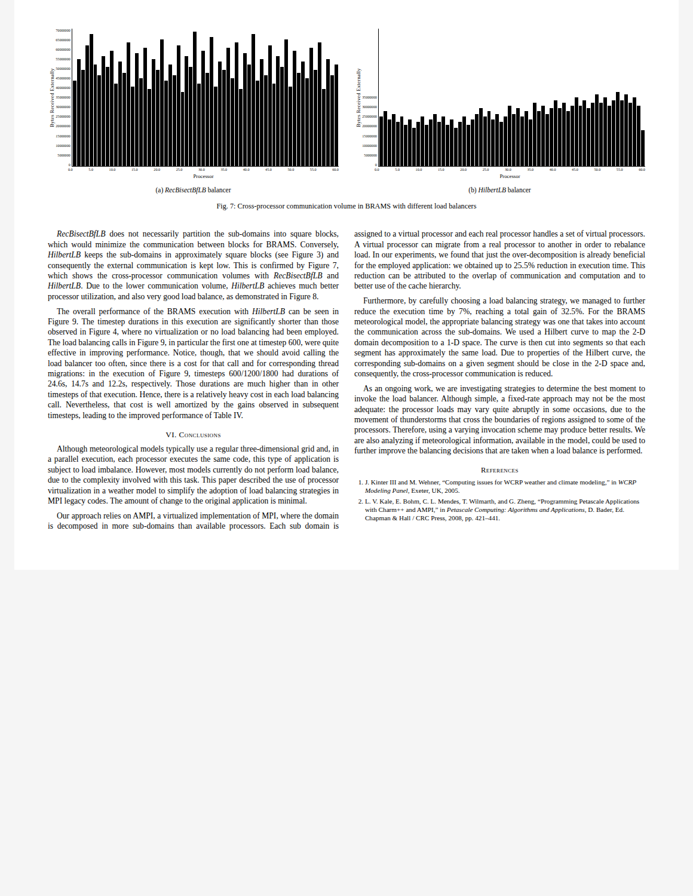Bytes Received Externally
70000000 65000000 60000000 55000000 50000000 45000000 40000000 35000000 30000000 25000000 20000000 15000000 10000000 5000000 0
0.05.010.015.020.0 25.030.035.040.045.0 50.055.060.0
Processor
(a) RecBisectBfLB balancer
Bytes Received Externally
35000000 30000000 25000000 20000000 15000000 10000000 5000000 0
0.05.010.015.020.0 25.030.035.040.045.0 50.055.060.0
Processor
(b) HilbertLB balancer
Fig. 7: Cross-processor communication volume in BRAMS with different load balancers
RecBisectBfLB does not necessarily partition the sub-domains into square blocks, which would minimize the communication between blocks for BRAMS. Conversely, HilbertLB keeps the sub-domains in approximately square blocks (see Figure 3) and consequently the external communication is kept low. This is confirmed by Figure 7, which shows the cross-processor communication volumes with RecBisectBfLB and HilbertLB. Due to the lower communication volume, HilbertLB achieves much better processor utilization, and also very good load balance, as demonstrated in Figure 8.
The overall performance of the BRAMS execution with HilbertLB can be seen in Figure 9. The timestep durations in this execution are significantly shorter than those observed in Figure 4, where no virtualization or no load balancing had been employed. The load balancing calls in Figure 9, in particular the first one at timestep 600, were quite effective in improving performance. Notice, though, that we should avoid calling the load balancer too often, since there is a cost for that call and for corresponding thread migrations: in the execution of Figure 9, timesteps 600/1200/1800 had durations of 24.6s, 14.7s and 12.2s, respectively. Those durations are much higher than in other timesteps of that execution. Hence, there is a relatively heavy cost in each load balancing call. Nevertheless, that cost is well amortized by the gains observed in subsequent timesteps, leading to the improved performance of Table IV.
VI. Conclusions
Although meteorological models typically use a regular three-dimensional grid and, in a parallel execution, each processor executes the same code, this type of application is subject to load imbalance. However, most models currently do not perform load balance, due to the complexity involved with this task. This paper described the use of processor virtualization in a weather model to simplify the adoption of load balancing strategies in MPI legacy codes. The amount of change to the original application is minimal.
Our approach relies on AMPI, a virtualized implementation of MPI, where the domain is decomposed in more sub-domains than available processors. Each sub domain is assigned to a virtual processor and each real processor handles a set of virtual processors. A virtual processor can migrate from a real processor to another in order to rebalance load. In our experiments, we found that just the over-decomposition is already beneficial for the employed application: we obtained up to 25.5% reduction in execution time. This reduction can be attributed to the overlap of communication and computation and to better use of the cache hierarchy.
Furthermore, by carefully choosing a load balancing strategy, we managed to further reduce the execution time by 7%, reaching a total gain of 32.5%. For the BRAMS meteorological model, the appropriate balancing strategy was one that takes into account the communication across the sub-domains. We used a Hilbert curve to map the 2-D domain decomposition to a 1-D space. The curve is then cut into segments so that each segment has approximately the same load. Due to properties of the Hilbert curve, the corresponding sub-domains on a given segment should be close in the 2-D space and, consequently, the cross-processor communication is reduced.
As an ongoing work, we are investigating strategies to determine the best moment to invoke the load balancer. Although simple, a fixed-rate approach may not be the most adequate: the processor loads may vary quite abruptly in some occasions, due to the movement of thunderstorms that cross the boundaries of regions assigned to some of the processors. Therefore, using a varying invocation scheme may produce better results. We are also analyzing if meteorological information, available in the model, could be used to further improve the balancing decisions that are taken when a load balance is performed.
References
J. Kinter III and M. Wehner, “Computing issues for WCRP weather and climate modeling,” in WCRP Modeling Panel, Exeter, UK, 2005.
L. V. Kale, E. Bohm, C. L. Mendes, T. Wilmarth, and G. Zheng, “Programming Petascale Applications with Charm++ and AMPI,” in Petascale Computing: Algorithms and Applications, D. Bader, Ed. Chapman & Hall / CRC Press, 2008, pp. 421–441.